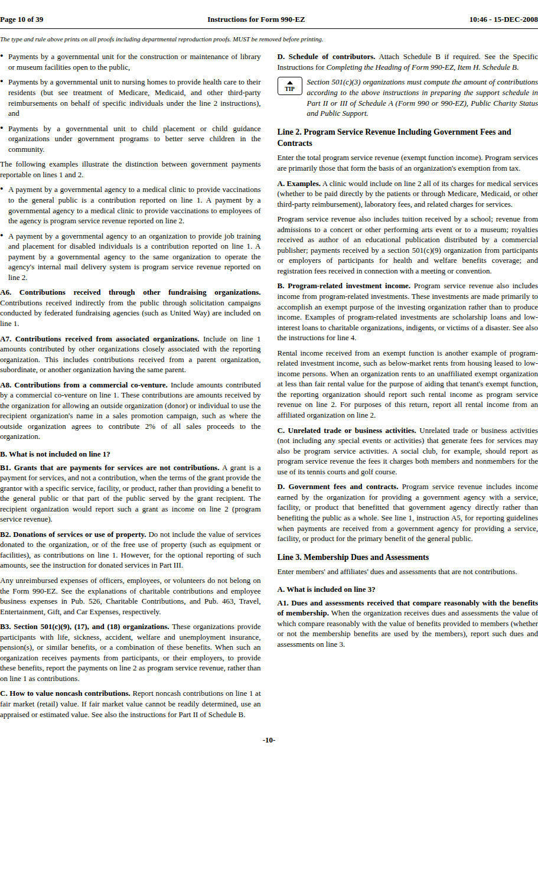Page 10 of 39
Instructions for Form 990-EZ
10:46 - 15-DEC-2008
The type and rule above prints on all proofs including departmental reproduction proofs. MUST be removed before printing.
Payments by a governmental unit for the construction or maintenance of library or museum facilities open to the public,
Payments by a governmental unit to nursing homes to provide health care to their residents (but see treatment of Medicare, Medicaid, and other third-party reimbursements on behalf of specific individuals under the line 2 instructions), and
Payments by a governmental unit to child placement or child guidance organizations under government programs to better serve children in the community.
The following examples illustrate the distinction between government payments reportable on lines 1 and 2.
A payment by a governmental agency to a medical clinic to provide vaccinations to the general public is a contribution reported on line 1. A payment by a governmental agency to a medical clinic to provide vaccinations to employees of the agency is program service revenue reported on line 2.
A payment by a governmental agency to an organization to provide job training and placement for disabled individuals is a contribution reported on line 1. A payment by a governmental agency to the same organization to operate the agency's internal mail delivery system is program service revenue reported on line 2.
A6. Contributions received through other fundraising organizations. Contributions received indirectly from the public through solicitation campaigns conducted by federated fundraising agencies (such as United Way) are included on line 1.
A7. Contributions received from associated organizations. Include on line 1 amounts contributed by other organizations closely associated with the reporting organization. This includes contributions received from a parent organization, subordinate, or another organization having the same parent.
A8. Contributions from a commercial co-venture. Include amounts contributed by a commercial co-venture on line 1. These contributions are amounts received by the organization for allowing an outside organization (donor) or individual to use the recipient organization's name in a sales promotion campaign, such as where the outside organization agrees to contribute 2% of all sales proceeds to the organization.
B. What is not included on line 1?
B1. Grants that are payments for services are not contributions. A grant is a payment for services, and not a contribution, when the terms of the grant provide the grantor with a specific service, facility, or product, rather than providing a benefit to the general public or that part of the public served by the grant recipient. The recipient organization would report such a grant as income on line 2 (program service revenue).
B2. Donations of services or use of property. Do not include the value of services donated to the organization, or of the free use of property (such as equipment or facilities), as contributions on line 1. However, for the optional reporting of such amounts, see the instruction for donated services in Part III.
Any unreimbursed expenses of officers, employees, or volunteers do not belong on the Form 990-EZ. See the explanations of charitable contributions and employee business expenses in Pub. 526, Charitable Contributions, and Pub. 463, Travel, Entertainment, Gift, and Car Expenses, respectively.
B3. Section 501(c)(9), (17), and (18) organizations. These organizations provide participants with life, sickness, accident, welfare and unemployment insurance, pension(s), or similar benefits, or a combination of these benefits. When such an organization receives payments from participants, or their employers, to provide these benefits, report the payments on line 2 as program service revenue, rather than on line 1 as contributions.
C. How to value noncash contributions. Report noncash contributions on line 1 at fair market (retail) value. If fair market value cannot be readily determined, use an appraised or estimated value. See also the instructions for Part II of Schedule B.
D. Schedule of contributors. Attach Schedule B if required. See the Specific Instructions for Completing the Heading of Form 990-EZ, Item H. Schedule B.
TIP
Section 501(c)(3) organizations must compute the amount of contributions according to the above instructions in preparing the support schedule in Part II or III of Schedule A (Form 990 or 990-EZ), Public Charity Status and Public Support.
Line 2. Program Service Revenue Including Government Fees and Contracts
Enter the total program service revenue (exempt function income). Program services are primarily those that form the basis of an organization's exemption from tax.
A. Examples. A clinic would include on line 2 all of its charges for medical services (whether to be paid directly by the patients or through Medicare, Medicaid, or other third-party reimbursement), laboratory fees, and related charges for services.
Program service revenue also includes tuition received by a school; revenue from admissions to a concert or other performing arts event or to a museum; royalties received as author of an educational publication distributed by a commercial publisher; payments received by a section 501(c)(9) organization from participants or employers of participants for health and welfare benefits coverage; and registration fees received in connection with a meeting or convention.
B. Program-related investment income. Program service revenue also includes income from program-related investments. These investments are made primarily to accomplish an exempt purpose of the investing organization rather than to produce income. Examples of program-related investments are scholarship loans and low-interest loans to charitable organizations, indigents, or victims of a disaster. See also the instructions for line 4.
Rental income received from an exempt function is another example of program-related investment income, such as below-market rents from housing leased to low-income persons. When an organization rents to an unaffiliated exempt organization at less than fair rental value for the purpose of aiding that tenant's exempt function, the reporting organization should report such rental income as program service revenue on line 2. For purposes of this return, report all rental income from an affiliated organization on line 2.
C. Unrelated trade or business activities. Unrelated trade or business activities (not including any special events or activities) that generate fees for services may also be program service activities. A social club, for example, should report as program service revenue the fees it charges both members and nonmembers for the use of its tennis courts and golf course.
D. Government fees and contracts. Program service revenue includes income earned by the organization for providing a government agency with a service, facility, or product that benefitted that government agency directly rather than benefiting the public as a whole. See line 1, instruction A5, for reporting guidelines when payments are received from a government agency for providing a service, facility, or product for the primary benefit of the general public.
Line 3. Membership Dues and Assessments
Enter members' and affiliates' dues and assessments that are not contributions.
A. What is included on line 3?
A1. Dues and assessments received that compare reasonably with the benefits of membership. When the organization receives dues and assessments the value of which compare reasonably with the value of benefits provided to members (whether or not the membership benefits are used by the members), report such dues and assessments on line 3.
-10-